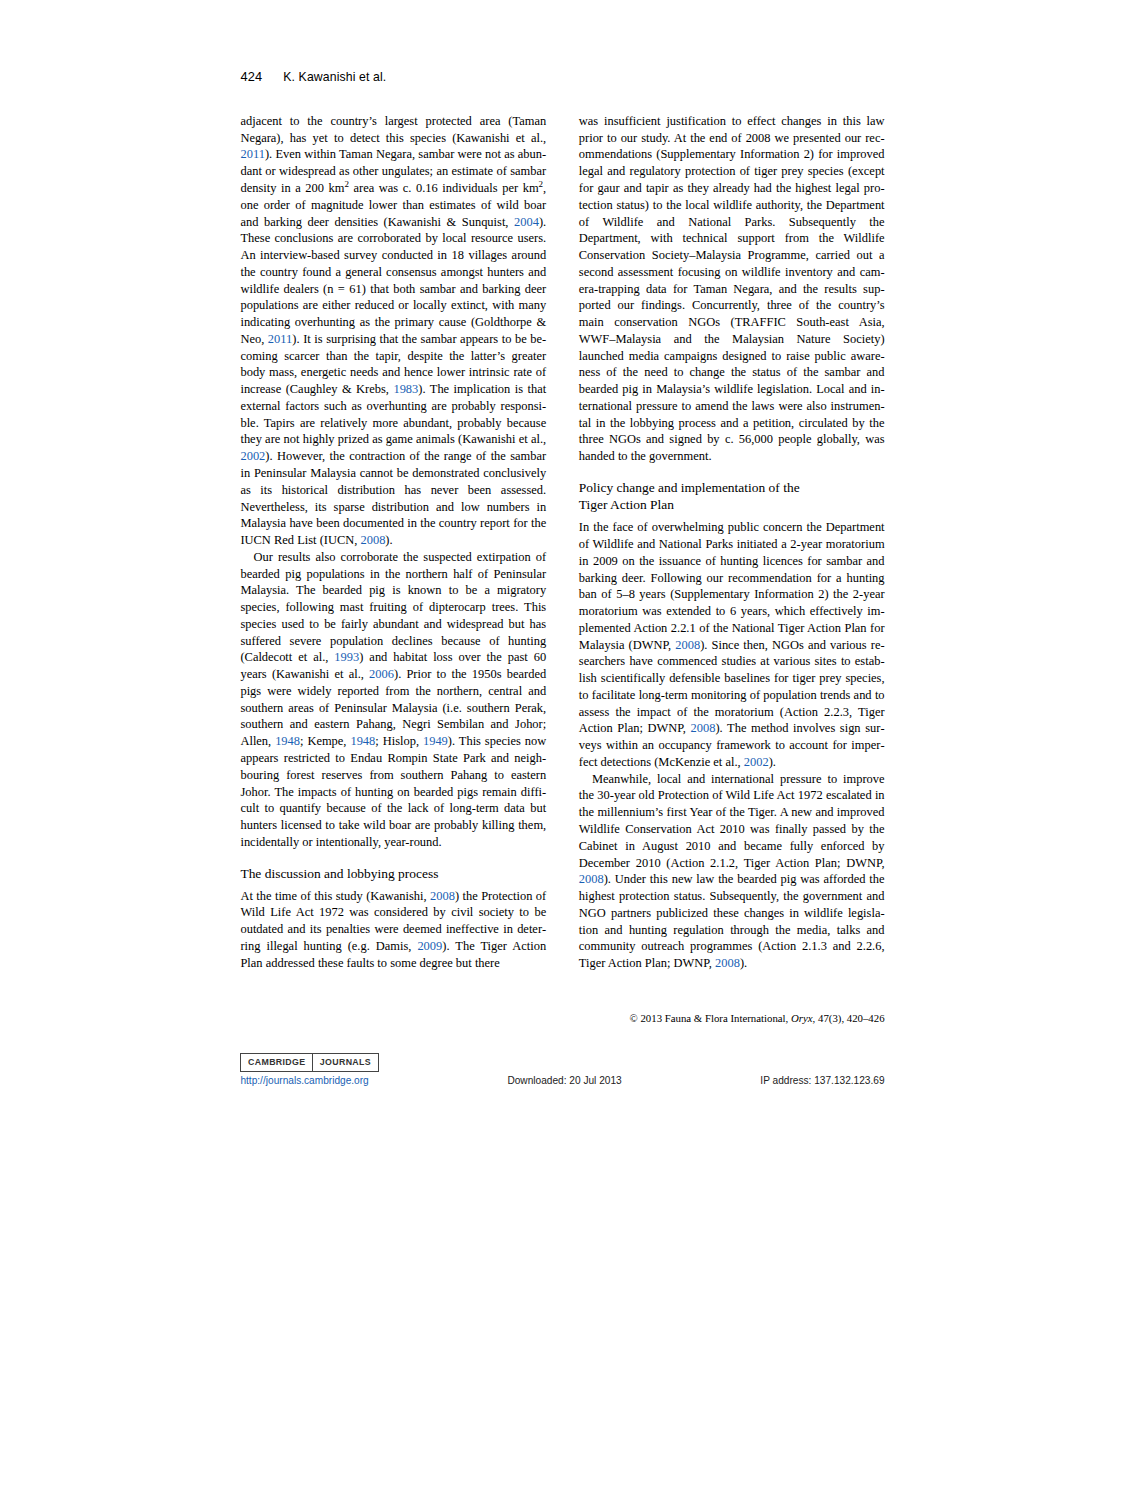424 K. Kawanishi et al.
adjacent to the country’s largest protected area (Taman Negara), has yet to detect this species (Kawanishi et al., 2011). Even within Taman Negara, sambar were not as abundant or widespread as other ungulates; an estimate of sambar density in a 200 km2 area was c. 0.16 individuals per km2, one order of magnitude lower than estimates of wild boar and barking deer densities (Kawanishi & Sunquist, 2004). These conclusions are corroborated by local resource users. An interview-based survey conducted in 18 villages around the country found a general consensus amongst hunters and wildlife dealers (n = 61) that both sambar and barking deer populations are either reduced or locally extinct, with many indicating overhunting as the primary cause (Goldthorpe & Neo, 2011). It is surprising that the sambar appears to be becoming scarcer than the tapir, despite the latter’s greater body mass, energetic needs and hence lower intrinsic rate of increase (Caughley & Krebs, 1983). The implication is that external factors such as overhunting are probably responsible. Tapirs are relatively more abundant, probably because they are not highly prized as game animals (Kawanishi et al., 2002). However, the contraction of the range of the sambar in Peninsular Malaysia cannot be demonstrated conclusively as its historical distribution has never been assessed. Nevertheless, its sparse distribution and low numbers in Malaysia have been documented in the country report for the IUCN Red List (IUCN, 2008).
Our results also corroborate the suspected extirpation of bearded pig populations in the northern half of Peninsular Malaysia. The bearded pig is known to be a migratory species, following mast fruiting of dipterocarp trees. This species used to be fairly abundant and widespread but has suffered severe population declines because of hunting (Caldecott et al., 1993) and habitat loss over the past 60 years (Kawanishi et al., 2006). Prior to the 1950s bearded pigs were widely reported from the northern, central and southern areas of Peninsular Malaysia (i.e. southern Perak, southern and eastern Pahang, Negri Sembilan and Johor; Allen, 1948; Kempe, 1948; Hislop, 1949). This species now appears restricted to Endau Rompin State Park and neighbouring forest reserves from southern Pahang to eastern Johor. The impacts of hunting on bearded pigs remain difficult to quantify because of the lack of long-term data but hunters licensed to take wild boar are probably killing them, incidentally or intentionally, year-round.
The discussion and lobbying process
At the time of this study (Kawanishi, 2008) the Protection of Wild Life Act 1972 was considered by civil society to be outdated and its penalties were deemed ineffective in deterring illegal hunting (e.g. Damis, 2009). The Tiger Action Plan addressed these faults to some degree but there
was insufficient justification to effect changes in this law prior to our study. At the end of 2008 we presented our recommendations (Supplementary Information 2) for improved legal and regulatory protection of tiger prey species (except for gaur and tapir as they already had the highest legal protection status) to the local wildlife authority, the Department of Wildlife and National Parks. Subsequently the Department, with technical support from the Wildlife Conservation Society–Malaysia Programme, carried out a second assessment focusing on wildlife inventory and camera-trapping data for Taman Negara, and the results supported our findings. Concurrently, three of the country’s main conservation NGOs (TRAFFIC South-east Asia, WWF–Malaysia and the Malaysian Nature Society) launched media campaigns designed to raise public awareness of the need to change the status of the sambar and bearded pig in Malaysia’s wildlife legislation. Local and international pressure to amend the laws were also instrumental in the lobbying process and a petition, circulated by the three NGOs and signed by c. 56,000 people globally, was handed to the government.
Policy change and implementation of the
Tiger Action Plan
In the face of overwhelming public concern the Department of Wildlife and National Parks initiated a 2-year moratorium in 2009 on the issuance of hunting licences for sambar and barking deer. Following our recommendation for a hunting ban of 5–8 years (Supplementary Information 2) the 2-year moratorium was extended to 6 years, which effectively implemented Action 2.2.1 of the National Tiger Action Plan for Malaysia (DWNP, 2008). Since then, NGOs and various researchers have commenced studies at various sites to establish scientifically defensible baselines for tiger prey species, to facilitate long-term monitoring of population trends and to assess the impact of the moratorium (Action 2.2.3, Tiger Action Plan; DWNP, 2008). The method involves sign surveys within an occupancy framework to account for imperfect detections (McKenzie et al., 2002).
Meanwhile, local and international pressure to improve the 30-year old Protection of Wild Life Act 1972 escalated in the millennium’s first Year of the Tiger. A new and improved Wildlife Conservation Act 2010 was finally passed by the Cabinet in August 2010 and became fully enforced by December 2010 (Action 2.1.2, Tiger Action Plan; DWNP, 2008). Under this new law the bearded pig was afforded the highest protection status. Subsequently, the government and NGO partners publicized these changes in wildlife legislation and hunting regulation through the media, talks and community outreach programmes (Action 2.1.3 and 2.2.6, Tiger Action Plan; DWNP, 2008).
© 2013 Fauna & Flora International, Oryx, 47(3), 420–426
CAMBRIDGE JOURNALS
http://journals.cambridge.org
Downloaded: 20 Jul 2013
IP address: 137.132.123.69